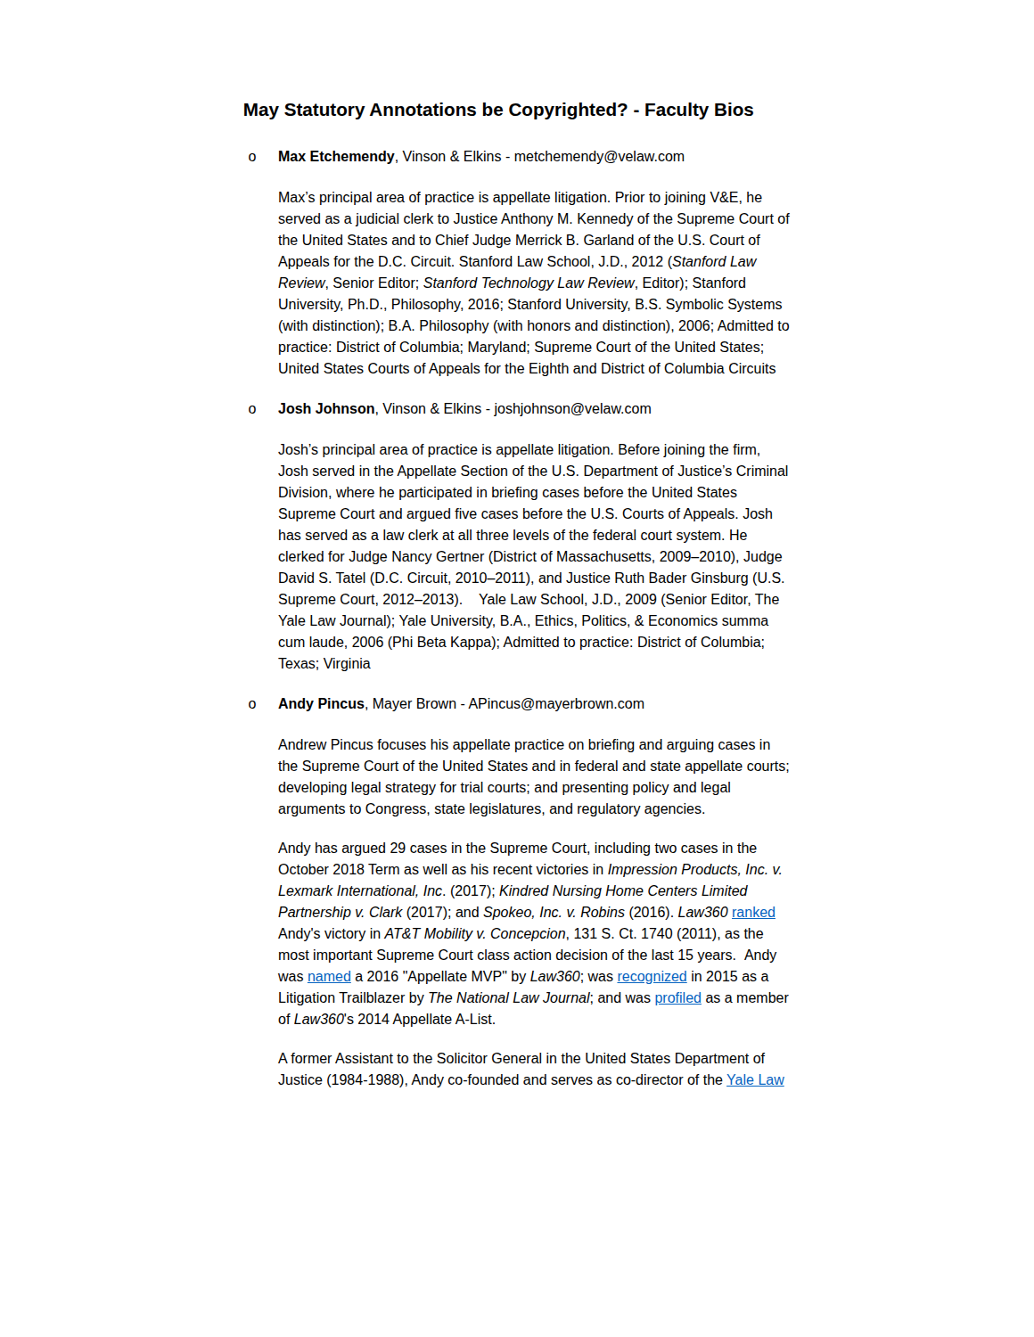May Statutory Annotations be Copyrighted? - Faculty Bios
Max Etchemendy, Vinson & Elkins - metchemendy@velaw.com
Max’s principal area of practice is appellate litigation. Prior to joining V&E, he served as a judicial clerk to Justice Anthony M. Kennedy of the Supreme Court of the United States and to Chief Judge Merrick B. Garland of the U.S. Court of Appeals for the D.C. Circuit. Stanford Law School, J.D., 2012 (Stanford Law Review, Senior Editor; Stanford Technology Law Review, Editor); Stanford University, Ph.D., Philosophy, 2016; Stanford University, B.S. Symbolic Systems (with distinction); B.A. Philosophy (with honors and distinction), 2006; Admitted to practice: District of Columbia; Maryland; Supreme Court of the United States; United States Courts of Appeals for the Eighth and District of Columbia Circuits
Josh Johnson, Vinson & Elkins - joshjohnson@velaw.com
Josh’s principal area of practice is appellate litigation. Before joining the firm, Josh served in the Appellate Section of the U.S. Department of Justice’s Criminal Division, where he participated in briefing cases before the United States Supreme Court and argued five cases before the U.S. Courts of Appeals. Josh has served as a law clerk at all three levels of the federal court system. He clerked for Judge Nancy Gertner (District of Massachusetts, 2009–2010), Judge David S. Tatel (D.C. Circuit, 2010–2011), and Justice Ruth Bader Ginsburg (U.S. Supreme Court, 2012–2013). Yale Law School, J.D., 2009 (Senior Editor, The Yale Law Journal); Yale University, B.A., Ethics, Politics, & Economics summa cum laude, 2006 (Phi Beta Kappa); Admitted to practice: District of Columbia; Texas; Virginia
Andy Pincus, Mayer Brown - APincus@mayerbrown.com
Andrew Pincus focuses his appellate practice on briefing and arguing cases in the Supreme Court of the United States and in federal and state appellate courts; developing legal strategy for trial courts; and presenting policy and legal arguments to Congress, state legislatures, and regulatory agencies.
Andy has argued 29 cases in the Supreme Court, including two cases in the October 2018 Term as well as his recent victories in Impression Products, Inc. v. Lexmark International, Inc. (2017); Kindred Nursing Home Centers Limited Partnership v. Clark (2017); and Spokeo, Inc. v. Robins (2016). Law360 ranked Andy's victory in AT&T Mobility v. Concepcion, 131 S. Ct. 1740 (2011), as the most important Supreme Court class action decision of the last 15 years. Andy was named a 2016 "Appellate MVP" by Law360; was recognized in 2015 as a Litigation Trailblazer by The National Law Journal; and was profiled as a member of Law360's 2014 Appellate A-List.
A former Assistant to the Solicitor General in the United States Department of Justice (1984-1988), Andy co-founded and serves as co-director of the Yale Law